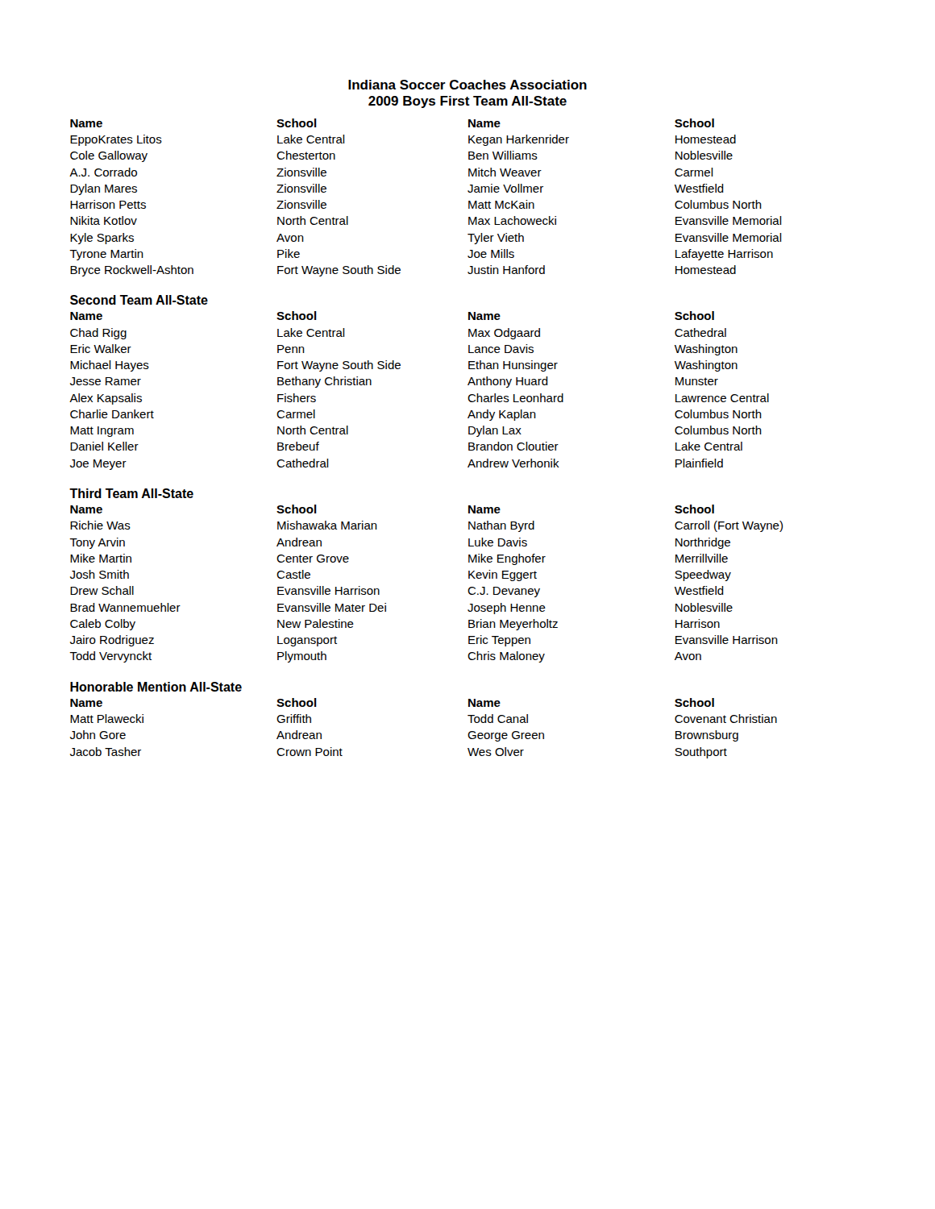Indiana Soccer Coaches Association
2009 Boys First Team All-State
| Name | School | Name | School |
| --- | --- | --- | --- |
| EppoKrates Litos | Lake Central | Kegan Harkenrider | Homestead |
| Cole Galloway | Chesterton | Ben Williams | Noblesville |
| A.J. Corrado | Zionsville | Mitch Weaver | Carmel |
| Dylan Mares | Zionsville | Jamie Vollmer | Westfield |
| Harrison Petts | Zionsville | Matt McKain | Columbus North |
| Nikita Kotlov | North Central | Max Lachowecki | Evansville Memorial |
| Kyle Sparks | Avon | Tyler Vieth | Evansville Memorial |
| Tyrone Martin | Pike | Joe Mills | Lafayette Harrison |
| Bryce Rockwell-Ashton | Fort Wayne South Side | Justin Hanford | Homestead |
Second Team All-State
| Name | School | Name | School |
| --- | --- | --- | --- |
| Chad Rigg | Lake Central | Max Odgaard | Cathedral |
| Eric Walker | Penn | Lance Davis | Washington |
| Michael Hayes | Fort Wayne South Side | Ethan Hunsinger | Washington |
| Jesse Ramer | Bethany Christian | Anthony Huard | Munster |
| Alex Kapsalis | Fishers | Charles Leonhard | Lawrence Central |
| Charlie Dankert | Carmel | Andy Kaplan | Columbus North |
| Matt Ingram | North Central | Dylan Lax | Columbus North |
| Daniel Keller | Brebeuf | Brandon Cloutier | Lake Central |
| Joe Meyer | Cathedral | Andrew Verhonik | Plainfield |
Third Team All-State
| Name | School | Name | School |
| --- | --- | --- | --- |
| Richie Was | Mishawaka Marian | Nathan Byrd | Carroll (Fort Wayne) |
| Tony Arvin | Andrean | Luke Davis | Northridge |
| Mike Martin | Center Grove | Mike Enghofer | Merrillville |
| Josh Smith | Castle | Kevin Eggert | Speedway |
| Drew Schall | Evansville Harrison | C.J. Devaney | Westfield |
| Brad Wannemuehler | Evansville Mater Dei | Joseph Henne | Noblesville |
| Caleb Colby | New Palestine | Brian Meyerholtz | Harrison |
| Jairo Rodriguez | Logansport | Eric Teppen | Evansville Harrison |
| Todd Vervynckt | Plymouth | Chris Maloney | Avon |
Honorable Mention All-State
| Name | School | Name | School |
| --- | --- | --- | --- |
| Matt Plawecki | Griffith | Todd Canal | Covenant Christian |
| John Gore | Andrean | George Green | Brownsburg |
| Jacob Tasher | Crown Point | Wes Olver | Southport |